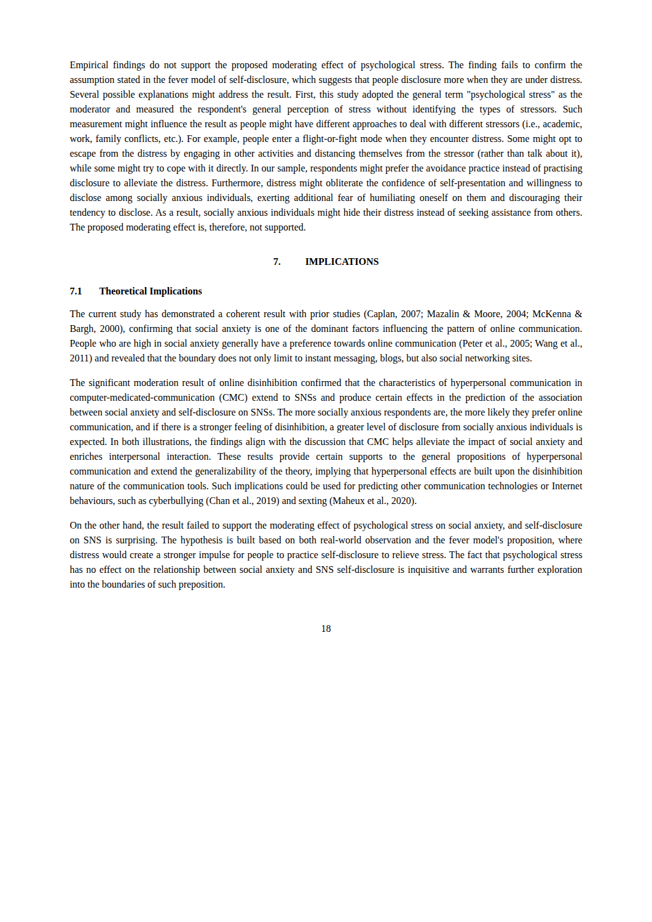Empirical findings do not support the proposed moderating effect of psychological stress. The finding fails to confirm the assumption stated in the fever model of self-disclosure, which suggests that people disclosure more when they are under distress. Several possible explanations might address the result. First, this study adopted the general term "psychological stress" as the moderator and measured the respondent's general perception of stress without identifying the types of stressors. Such measurement might influence the result as people might have different approaches to deal with different stressors (i.e., academic, work, family conflicts, etc.). For example, people enter a flight-or-fight mode when they encounter distress. Some might opt to escape from the distress by engaging in other activities and distancing themselves from the stressor (rather than talk about it), while some might try to cope with it directly. In our sample, respondents might prefer the avoidance practice instead of practising disclosure to alleviate the distress. Furthermore, distress might obliterate the confidence of self-presentation and willingness to disclose among socially anxious individuals, exerting additional fear of humiliating oneself on them and discouraging their tendency to disclose. As a result, socially anxious individuals might hide their distress instead of seeking assistance from others. The proposed moderating effect is, therefore, not supported.
7. IMPLICATIONS
7.1 Theoretical Implications
The current study has demonstrated a coherent result with prior studies (Caplan, 2007; Mazalin & Moore, 2004; McKenna & Bargh, 2000), confirming that social anxiety is one of the dominant factors influencing the pattern of online communication. People who are high in social anxiety generally have a preference towards online communication (Peter et al., 2005; Wang et al., 2011) and revealed that the boundary does not only limit to instant messaging, blogs, but also social networking sites.
The significant moderation result of online disinhibition confirmed that the characteristics of hyperpersonal communication in computer-medicated-communication (CMC) extend to SNSs and produce certain effects in the prediction of the association between social anxiety and self-disclosure on SNSs. The more socially anxious respondents are, the more likely they prefer online communication, and if there is a stronger feeling of disinhibition, a greater level of disclosure from socially anxious individuals is expected. In both illustrations, the findings align with the discussion that CMC helps alleviate the impact of social anxiety and enriches interpersonal interaction. These results provide certain supports to the general propositions of hyperpersonal communication and extend the generalizability of the theory, implying that hyperpersonal effects are built upon the disinhibition nature of the communication tools. Such implications could be used for predicting other communication technologies or Internet behaviours, such as cyberbullying (Chan et al., 2019) and sexting (Maheux et al., 2020).
On the other hand, the result failed to support the moderating effect of psychological stress on social anxiety, and self-disclosure on SNS is surprising. The hypothesis is built based on both real-world observation and the fever model's proposition, where distress would create a stronger impulse for people to practice self-disclosure to relieve stress. The fact that psychological stress has no effect on the relationship between social anxiety and SNS self-disclosure is inquisitive and warrants further exploration into the boundaries of such preposition.
18